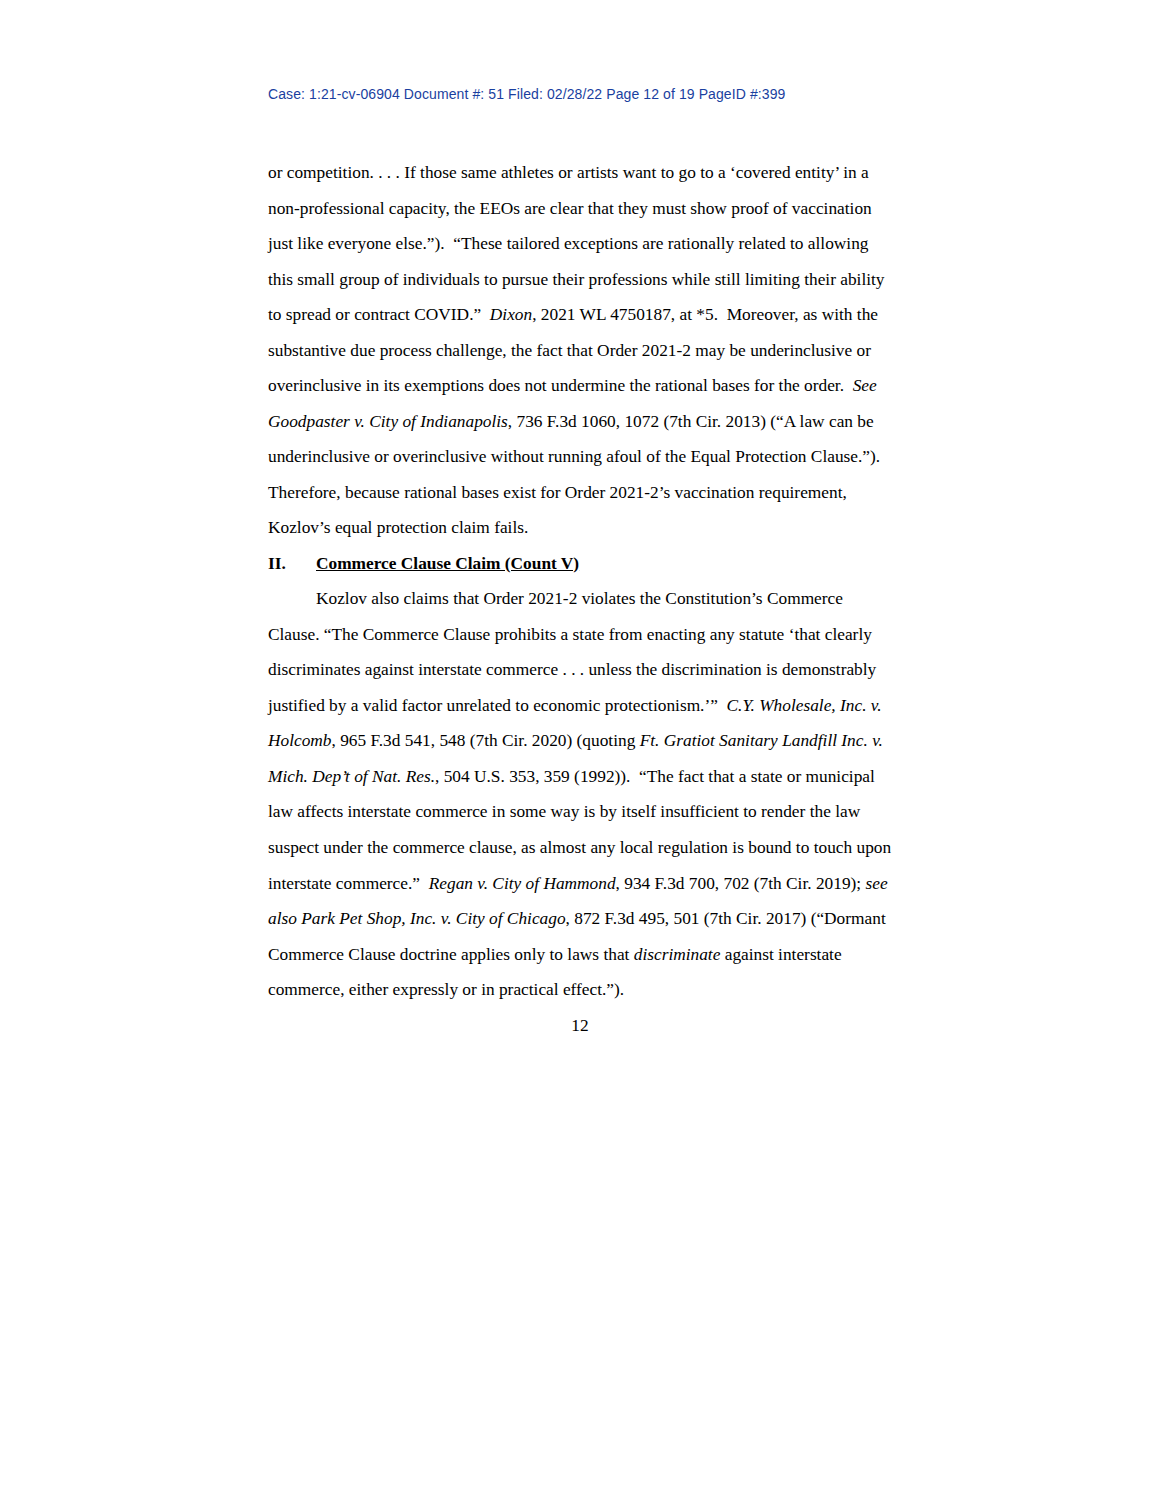Case: 1:21-cv-06904 Document #: 51 Filed: 02/28/22 Page 12 of 19 PageID #:399
or competition. . . . If those same athletes or artists want to go to a ‘covered entity’ in a non-professional capacity, the EEOs are clear that they must show proof of vaccination just like everyone else.”). “These tailored exceptions are rationally related to allowing this small group of individuals to pursue their professions while still limiting their ability to spread or contract COVID.” Dixon, 2021 WL 4750187, at *5. Moreover, as with the substantive due process challenge, the fact that Order 2021-2 may be underinclusive or overinclusive in its exemptions does not undermine the rational bases for the order. See Goodpaster v. City of Indianapolis, 736 F.3d 1060, 1072 (7th Cir. 2013) (“A law can be underinclusive or overinclusive without running afoul of the Equal Protection Clause.”). Therefore, because rational bases exist for Order 2021-2’s vaccination requirement, Kozlov’s equal protection claim fails.
II. Commerce Clause Claim (Count V)
Kozlov also claims that Order 2021-2 violates the Constitution’s Commerce Clause. “The Commerce Clause prohibits a state from enacting any statute ‘that clearly discriminates against interstate commerce . . . unless the discrimination is demonstrably justified by a valid factor unrelated to economic protectionism.’” C.Y. Wholesale, Inc. v. Holcomb, 965 F.3d 541, 548 (7th Cir. 2020) (quoting Ft. Gratiot Sanitary Landfill Inc. v. Mich. Dep’t of Nat. Res., 504 U.S. 353, 359 (1992)). “The fact that a state or municipal law affects interstate commerce in some way is by itself insufficient to render the law suspect under the commerce clause, as almost any local regulation is bound to touch upon interstate commerce.” Regan v. City of Hammond, 934 F.3d 700, 702 (7th Cir. 2019); see also Park Pet Shop, Inc. v. City of Chicago, 872 F.3d 495, 501 (7th Cir. 2017) (“Dormant Commerce Clause doctrine applies only to laws that discriminate against interstate commerce, either expressly or in practical effect.”).
12